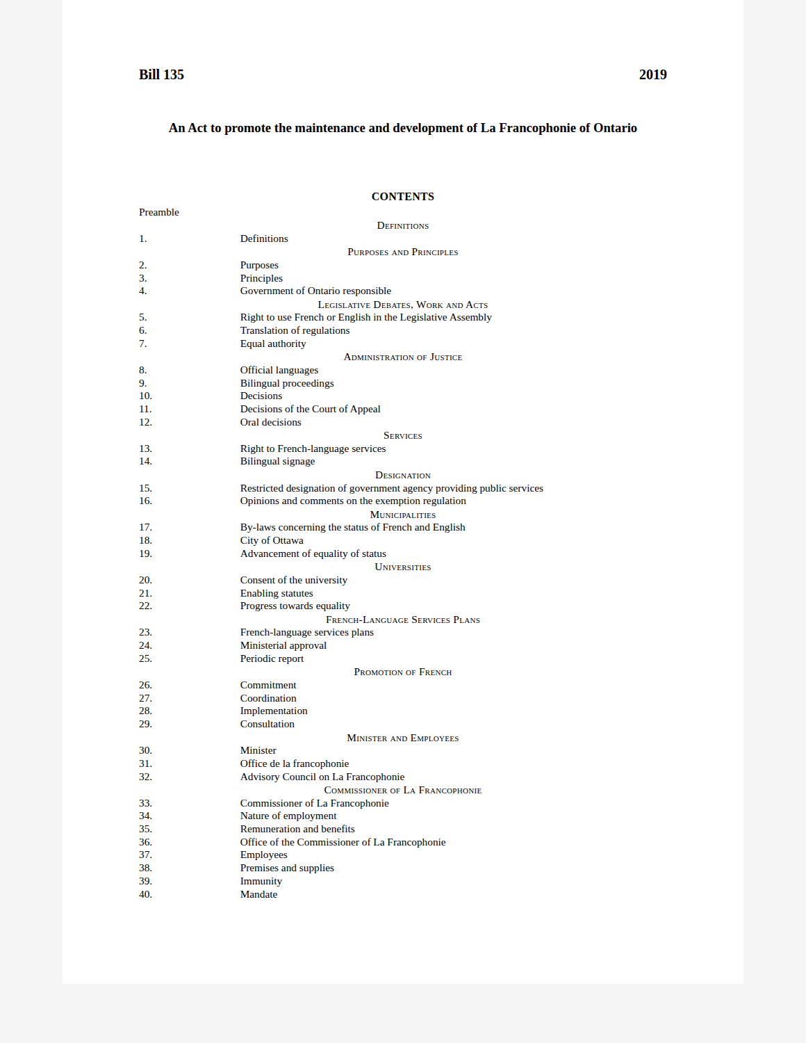Bill 135 2019
An Act to promote the maintenance and development of La Francophonie of Ontario
CONTENTS
Preamble
| Definitions |
| 1. | Definitions |
| Purposes and Principles |
| 2. | Purposes |
| 3. | Principles |
| 4. | Government of Ontario responsible |
| Legislative Debates, Work and Acts |
| 5. | Right to use French or English in the Legislative Assembly |
| 6. | Translation of regulations |
| 7. | Equal authority |
| Administration of Justice |
| 8. | Official languages |
| 9. | Bilingual proceedings |
| 10. | Decisions |
| 11. | Decisions of the Court of Appeal |
| 12. | Oral decisions |
| Services |
| 13. | Right to French-language services |
| 14. | Bilingual signage |
| Designation |
| 15. | Restricted designation of government agency providing public services |
| 16. | Opinions and comments on the exemption regulation |
| Municipalities |
| 17. | By-laws concerning the status of French and English |
| 18. | City of Ottawa |
| 19. | Advancement of equality of status |
| Universities |
| 20. | Consent of the university |
| 21. | Enabling statutes |
| 22. | Progress towards equality |
| French-Language Services Plans |
| 23. | French-language services plans |
| 24. | Ministerial approval |
| 25. | Periodic report |
| Promotion of French |
| 26. | Commitment |
| 27. | Coordination |
| 28. | Implementation |
| 29. | Consultation |
| Minister and Employees |
| 30. | Minister |
| 31. | Office de la francophonie |
| 32. | Advisory Council on La Francophonie |
| Commissioner of La Francophonie |
| 33. | Commissioner of La Francophonie |
| 34. | Nature of employment |
| 35. | Remuneration and benefits |
| 36. | Office of the Commissioner of La Francophonie |
| 37. | Employees |
| 38. | Premises and supplies |
| 39. | Immunity |
| 40. | Mandate |